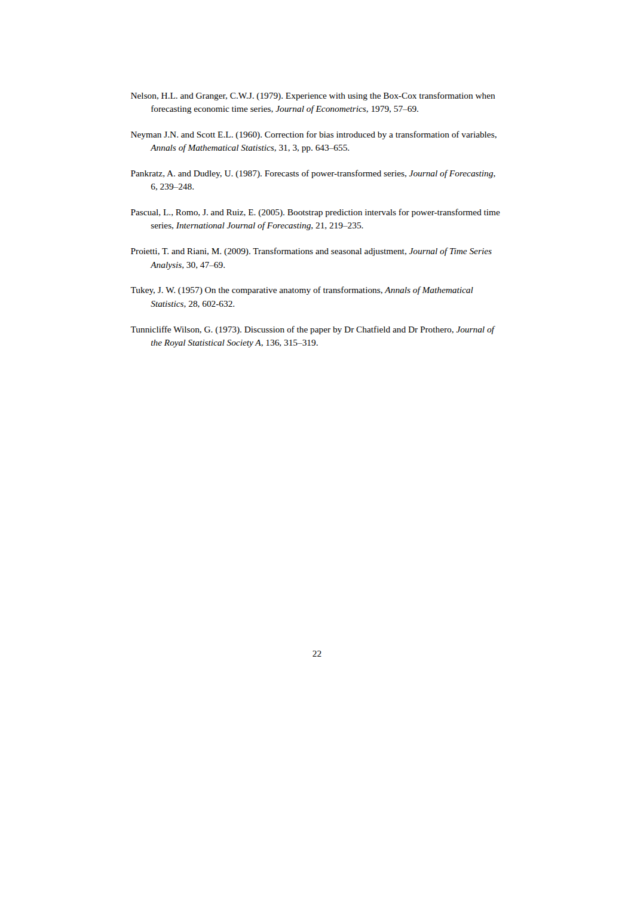Nelson, H.L. and Granger, C.W.J. (1979). Experience with using the Box-Cox transformation when forecasting economic time series, Journal of Econometrics, 1979, 57–69.
Neyman J.N. and Scott E.L. (1960). Correction for bias introduced by a transformation of variables, Annals of Mathematical Statistics, 31, 3, pp. 643–655.
Pankratz, A. and Dudley, U. (1987). Forecasts of power-transformed series, Journal of Forecasting, 6, 239–248.
Pascual, L., Romo, J. and Ruiz, E. (2005). Bootstrap prediction intervals for power-transformed time series, International Journal of Forecasting, 21, 219–235.
Proietti, T. and Riani, M. (2009). Transformations and seasonal adjustment, Journal of Time Series Analysis, 30, 47–69.
Tukey, J. W. (1957) On the comparative anatomy of transformations, Annals of Mathematical Statistics, 28, 602-632.
Tunnicliffe Wilson, G. (1973). Discussion of the paper by Dr Chatfield and Dr Prothero, Journal of the Royal Statistical Society A, 136, 315–319.
22